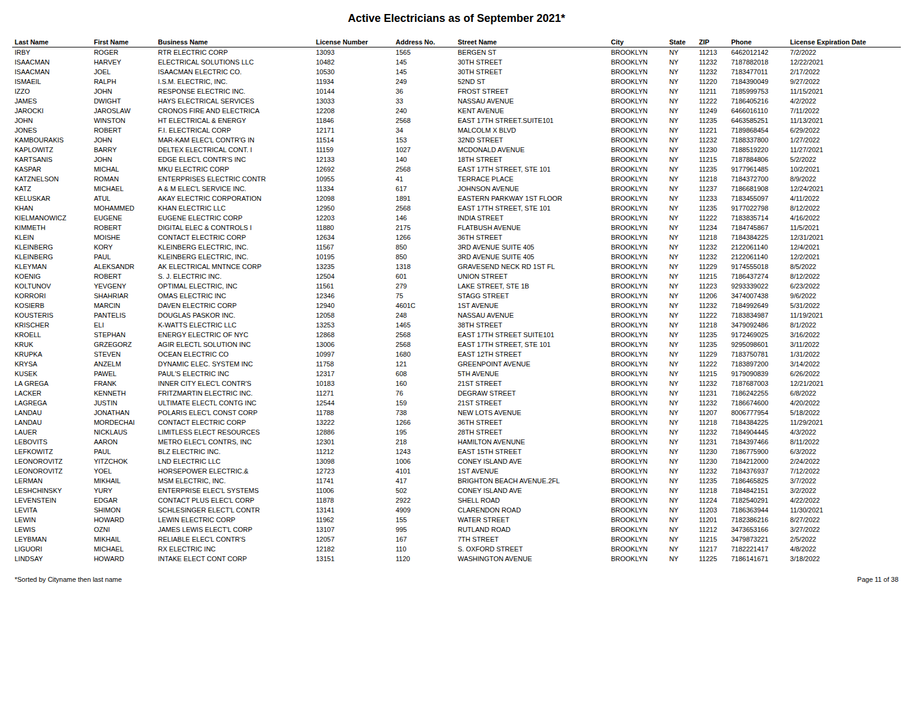Active Electricians as of September 2021*
| Last Name | First Name | Business Name | License Number | Address No. | Street Name | City | State | ZIP | Phone | License Expiration Date |
| --- | --- | --- | --- | --- | --- | --- | --- | --- | --- | --- |
| IRBY | ROGER | RTR ELECTRIC CORP | 13093 | 1565 | BERGEN ST | BROOKLYN | NY | 11213 | 6462012142 | 7/2/2022 |
| ISAACMAN | HARVEY | ELECTRICAL SOLUTIONS LLC | 10482 | 145 | 30TH STREET | BROOKLYN | NY | 11232 | 7187882018 | 12/22/2021 |
| ISAACMAN | JOEL | ISAACMAN ELECTRIC CO. | 10530 | 145 | 30TH STREET | BROOKLYN | NY | 11232 | 7183477011 | 2/17/2022 |
| ISMAEIL | RALPH | I.S.M. ELECTRIC, INC. | 11934 | 249 | 52ND ST | BROOKLYN | NY | 11220 | 7184390049 | 9/27/2022 |
| IZZO | JOHN | RESPONSE ELECTRIC INC. | 10144 | 36 | FROST STREET | BROOKLYN | NY | 11211 | 7185999753 | 11/15/2021 |
| JAMES | DWIGHT | HAYS ELECTRICAL SERVICES | 13033 | 33 | NASSAU AVENUE | BROOKLYN | NY | 11222 | 7186405216 | 4/2/2022 |
| JAROCKI | JAROSLAW | CRONOS FIRE AND ELECTRICA | 12208 | 240 | KENT AVENUE | BROOKLYN | NY | 11249 | 6466016110 | 7/11/2022 |
| JOHN | WINSTON | HT ELECTRICAL & ENERGY | 11846 | 2568 | EAST 17TH STREET.SUITE101 | BROOKLYN | NY | 11235 | 6463585251 | 11/13/2021 |
| JONES | ROBERT | F.I. ELECTRICAL CORP | 12171 | 34 | MALCOLM X BLVD | BROOKLYN | NY | 11221 | 7189868454 | 6/29/2022 |
| KAMBOURAKIS | JOHN | MAR-KAM ELEC'L CONTR'G IN | 11514 | 153 | 32ND STREET | BROOKLYN | NY | 11232 | 7188337800 | 1/27/2022 |
| KAPLOWITZ | BARRY | DELTEX ELECTRICAL CONT. I | 11159 | 1027 | MCDONALD AVENUE | BROOKLYN | NY | 11230 | 7188519220 | 11/27/2021 |
| KARTSANIS | JOHN | EDGE ELEC'L CONTR'S INC | 12133 | 140 | 18TH STREET | BROOKLYN | NY | 11215 | 7187884806 | 5/2/2022 |
| KASPAR | MICHAL | MKU ELECTRIC CORP | 12692 | 2568 | EAST 17TH STREET, STE 101 | BROOKLYN | NY | 11235 | 9177961485 | 10/2/2021 |
| KATZNELSON | ROMAN | ENTERPRISES ELECTRIC CONTR | 10955 | 41 | TERRACE PLACE | BROOKLYN | NY | 11218 | 7184372700 | 8/9/2022 |
| KATZ | MICHAEL | A & M ELEC'L SERVICE INC. | 11334 | 617 | JOHNSON AVENUE | BROOKLYN | NY | 11237 | 7186681908 | 12/24/2021 |
| KELUSKAR | ATUL | AKAY ELECTRIC CORPORATION | 12098 | 1891 | EASTERN PARKWAY 1ST FLOOR | BROOKLYN | NY | 11233 | 7183455097 | 4/11/2022 |
| KHAN | MOHAMMED | KHAN ELECTRIC LLC | 12950 | 2568 | EAST 17TH STREET, STE 101 | BROOKLYN | NY | 11235 | 9177022798 | 8/12/2022 |
| KIELMANOWICZ | EUGENE | EUGENE ELECTRIC CORP | 12203 | 146 | INDIA STREET | BROOKLYN | NY | 11222 | 7183835714 | 4/16/2022 |
| KIMMETH | ROBERT | DIGITAL ELEC & CONTROLS I | 11880 | 2175 | FLATBUSH AVENUE | BROOKLYN | NY | 11234 | 7184745867 | 11/5/2021 |
| KLEIN | MOISHE | CONTACT ELECTRIC CORP | 12634 | 1266 | 36TH STREET | BROOKLYN | NY | 11218 | 7184384225 | 12/31/2021 |
| KLEINBERG | KORY | KLEINBERG ELECTRIC, INC. | 11567 | 850 | 3RD AVENUE SUITE 405 | BROOKLYN | NY | 11232 | 2122061140 | 12/4/2021 |
| KLEINBERG | PAUL | KLEINBERG ELECTRIC, INC. | 10195 | 850 | 3RD AVENUE SUITE 405 | BROOKLYN | NY | 11232 | 2122061140 | 12/2/2021 |
| KLEYMAN | ALEKSANDR | AK ELECTRICAL MNTNCE CORP | 13235 | 1318 | GRAVESEND NECK RD 1ST FL | BROOKLYN | NY | 11229 | 9174555018 | 8/5/2022 |
| KOENIG | ROBERT | S. J. ELECTRIC INC. | 12504 | 601 | UNION STREET | BROOKLYN | NY | 11215 | 7186437274 | 8/12/2022 |
| KOLTUNOV | YEVGENY | OPTIMAL ELECTRIC, INC | 11561 | 279 | LAKE STREET, STE 1B | BROOKLYN | NY | 11223 | 9293339022 | 6/23/2022 |
| KORRORI | SHAHRIAR | OMAS ELECTRIC INC | 12346 | 75 | STAGG STREET | BROOKLYN | NY | 11206 | 3474007438 | 9/6/2022 |
| KOSIERB | MARCIN | DAVEN ELECTRIC CORP | 12940 | 4601C | 1ST AVENUE | BROOKLYN | NY | 11232 | 7184992649 | 5/31/2022 |
| KOUSTERIS | PANTELIS | DOUGLAS PASKOR INC. | 12058 | 248 | NASSAU AVENUE | BROOKLYN | NY | 11222 | 7183834987 | 11/19/2021 |
| KRISCHER | ELI | K-WATTS ELECTRIC LLC | 13253 | 1465 | 38TH STREET | BROOKLYN | NY | 11218 | 3479092486 | 8/1/2022 |
| KROELL | STEPHAN | ENERGY ELECTRIC OF NYC | 12868 | 2568 | EAST 17TH STREET SUITE101 | BROOKLYN | NY | 11235 | 9172469025 | 3/16/2022 |
| KRUK | GRZEGORZ | AGIR ELECTL SOLUTION INC | 13006 | 2568 | EAST 17TH STREET, STE 101 | BROOKLYN | NY | 11235 | 9295098601 | 3/11/2022 |
| KRUPKA | STEVEN | OCEAN ELECTRIC CO | 10997 | 1680 | EAST 12TH STREET | BROOKLYN | NY | 11229 | 7183750781 | 1/31/2022 |
| KRYSA | ANZELM | DYNAMIC ELEC. SYSTEM INC | 11758 | 121 | GREENPOINT AVENUE | BROOKLYN | NY | 11222 | 7183897200 | 3/14/2022 |
| KUSEK | PAWEL | PAUL'S ELECTRIC INC | 12317 | 608 | 5TH AVENUE | BROOKLYN | NY | 11215 | 9179090839 | 6/26/2022 |
| LA GREGA | FRANK | INNER CITY ELEC'L CONTR'S | 10183 | 160 | 21ST STREET | BROOKLYN | NY | 11232 | 7187687003 | 12/21/2021 |
| LACKER | KENNETH | FRITZMARTIN ELECTRIC INC. | 11271 | 76 | DEGRAW STREET | BROOKLYN | NY | 11231 | 7186242255 | 6/8/2022 |
| LAGREGA | JUSTIN | ULTIMATE ELECTL CONTG INC | 12544 | 159 | 21ST STREET | BROOKLYN | NY | 11232 | 7186674600 | 4/20/2022 |
| LANDAU | JONATHAN | POLARIS ELEC'L CONST CORP | 11788 | 738 | NEW LOTS AVENUE | BROOKLYN | NY | 11207 | 8006777954 | 5/18/2022 |
| LANDAU | MORDECHAI | CONTACT ELECTRIC CORP | 13222 | 1266 | 36TH STREET | BROOKLYN | NY | 11218 | 7184384225 | 11/29/2021 |
| LAUER | NICKLAUS | LIMITLESS ELECT RESOURCES | 12886 | 195 | 28TH STREET | BROOKLYN | NY | 11232 | 7184904445 | 4/3/2022 |
| LEBOVITS | AARON | METRO ELEC'L CONTRS, INC | 12301 | 218 | HAMILTON AVENUNE | BROOKLYN | NY | 11231 | 7184397466 | 8/11/2022 |
| LEFKOWITZ | PAUL | BLZ ELECTRIC INC. | 11212 | 1243 | EAST 15TH STREET | BROOKLYN | NY | 11230 | 7186775900 | 6/3/2022 |
| LEONOROVITZ | YITZCHOK | LND ELECTRIC LLC | 13098 | 1006 | CONEY ISLAND AVE | BROOKLYN | NY | 11230 | 7184212000 | 2/24/2022 |
| LEONOROVITZ | YOEL | HORSEPOWER ELECTRIC.& | 12723 | 4101 | 1ST AVENUE | BROOKLYN | NY | 11232 | 7184376937 | 7/12/2022 |
| LERMAN | MIKHAIL | MSM ELECTRIC, INC. | 11741 | 417 | BRIGHTON BEACH AVENUE.2FL | BROOKLYN | NY | 11235 | 7186465825 | 3/7/2022 |
| LESHCHINSKY | YURY | ENTERPRISE ELEC'L SYSTEMS | 11006 | 502 | CONEY ISLAND AVE | BROOKLYN | NY | 11218 | 7184842151 | 3/2/2022 |
| LEVENSTEIN | EDGAR | CONTACT PLUS ELEC'L CORP | 11878 | 2922 | SHELL ROAD | BROOKLYN | NY | 11224 | 7182540291 | 4/22/2022 |
| LEVITA | SHIMON | SCHLESINGER ELECT'L CONTR | 13141 | 4909 | CLARENDON ROAD | BROOKLYN | NY | 11203 | 7186363944 | 11/30/2021 |
| LEWIN | HOWARD | LEWIN ELECTRIC CORP | 11962 | 155 | WATER STREET | BROOKLYN | NY | 11201 | 7182386216 | 8/27/2022 |
| LEWIS | OZNI | JAMES LEWIS ELECT'L CORP | 13107 | 995 | RUTLAND ROAD | BROOKLYN | NY | 11212 | 3473653166 | 3/27/2022 |
| LEYBMAN | MIKHAIL | RELIABLE ELEC'L CONTR'S | 12057 | 167 | 7TH STREET | BROOKLYN | NY | 11215 | 3479873221 | 2/5/2022 |
| LIGUORI | MICHAEL | RX ELECTRIC INC | 12182 | 110 | S. OXFORD STREET | BROOKLYN | NY | 11217 | 7182221417 | 4/8/2022 |
| LINDSAY | HOWARD | INTAKE ELECT CONT CORP | 13151 | 1120 | WASHINGTON AVENUE | BROOKLYN | NY | 11225 | 7186141671 | 3/18/2022 |
| *Sorted by Cityname then last name | Page 11 of 38 |